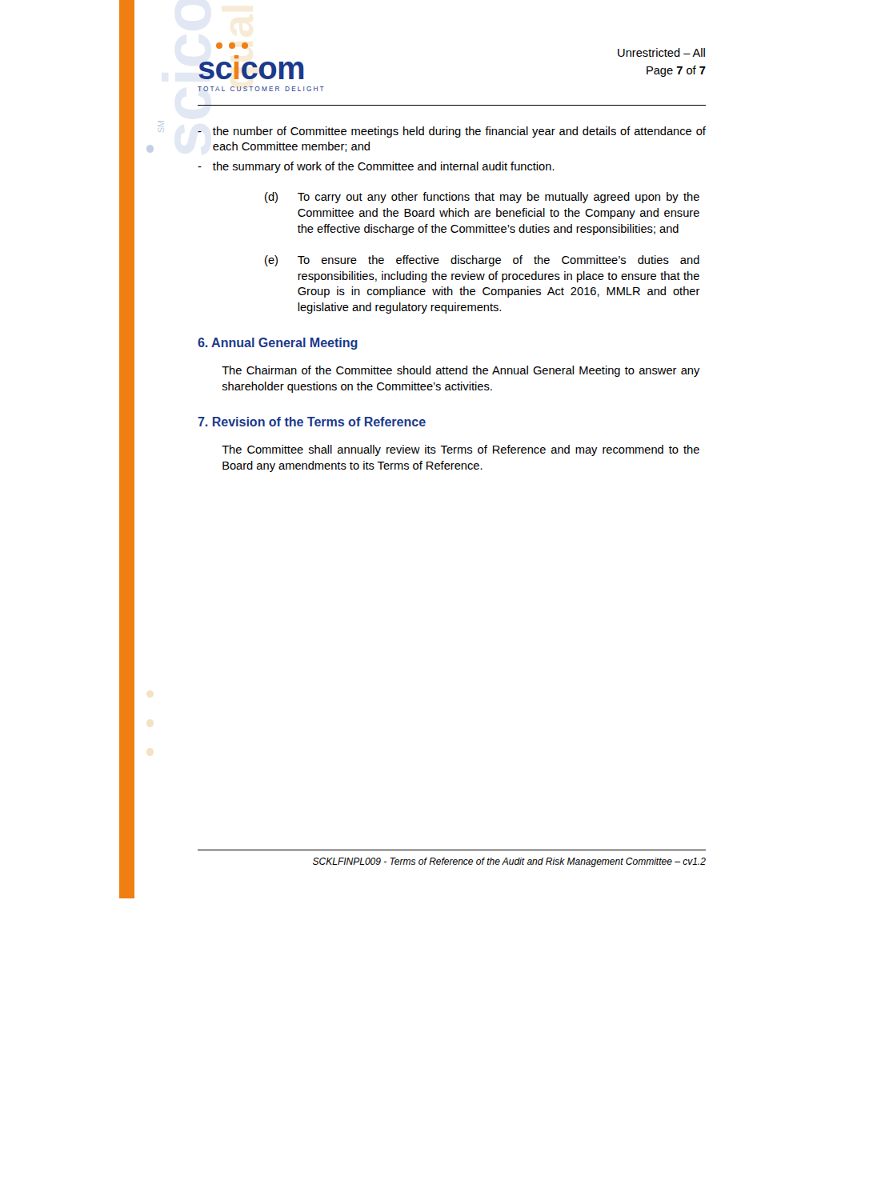SM
scicom
quality
scicom
TOTAL CUSTOMER DELIGHT
Unrestricted – All
Page 7 of 7
the number of Committee meetings held during the financial year and details of attendance of each Committee member; and
the summary of work of the Committee and internal audit function.
(d)
To carry out any other functions that may be mutually agreed upon by the Committee and the Board which are beneficial to the Company and ensure the effective discharge of the Committee’s duties and responsibilities; and
(e)
To ensure the effective discharge of the Committee’s duties and responsibilities, including the review of procedures in place to ensure that the Group is in compliance with the Companies Act 2016, MMLR and other legislative and regulatory requirements.
6. Annual General Meeting
The Chairman of the Committee should attend the Annual General Meeting to answer any shareholder questions on the Committee’s activities.
7. Revision of the Terms of Reference
The Committee shall annually review its Terms of Reference and may recommend to the Board any amendments to its Terms of Reference.
SCKLFINPL009 - Terms of Reference of the Audit and Risk Management Committee – cv1.2